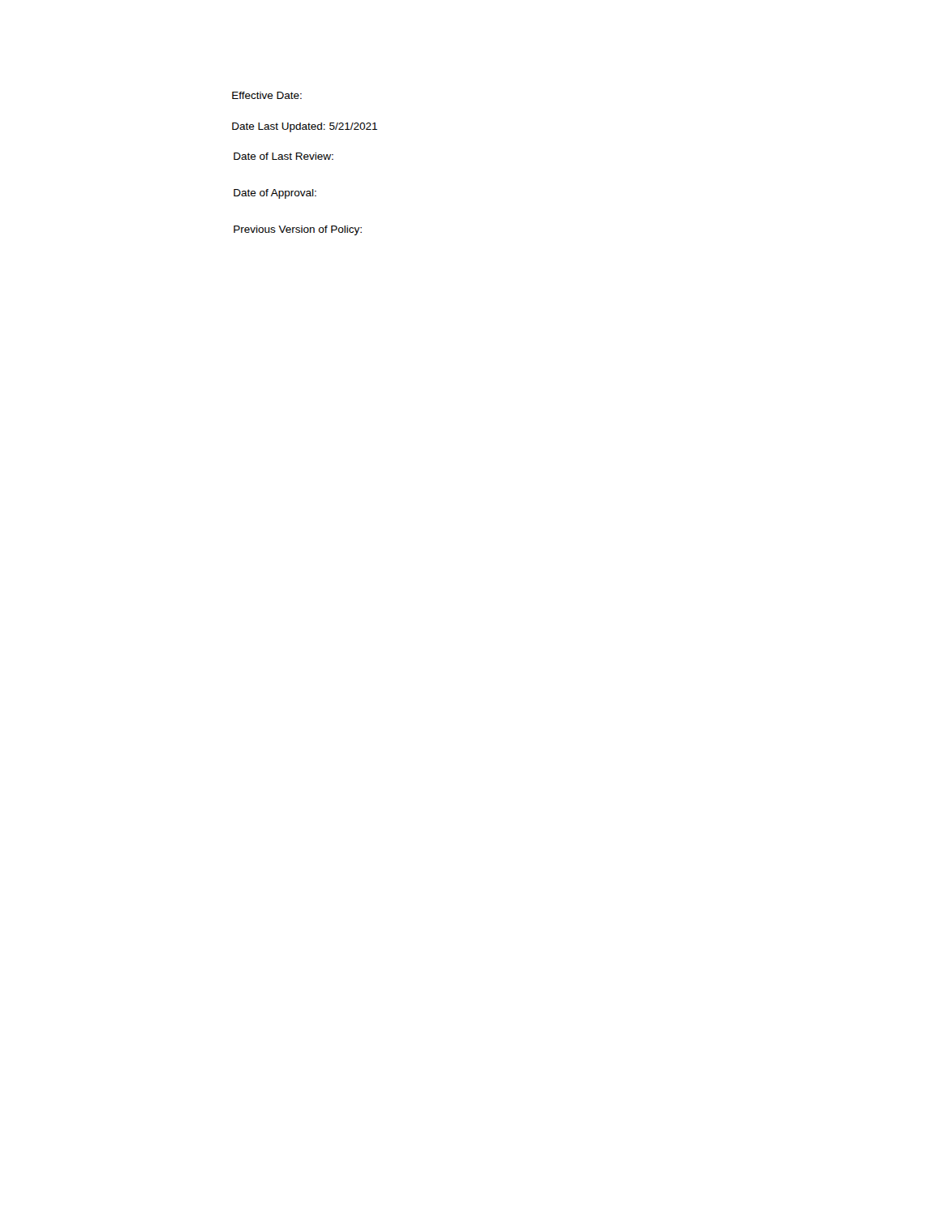Effective Date:
Date Last Updated: 5/21/2021
Date of Last Review:
Date of Approval:
Previous Version of Policy: